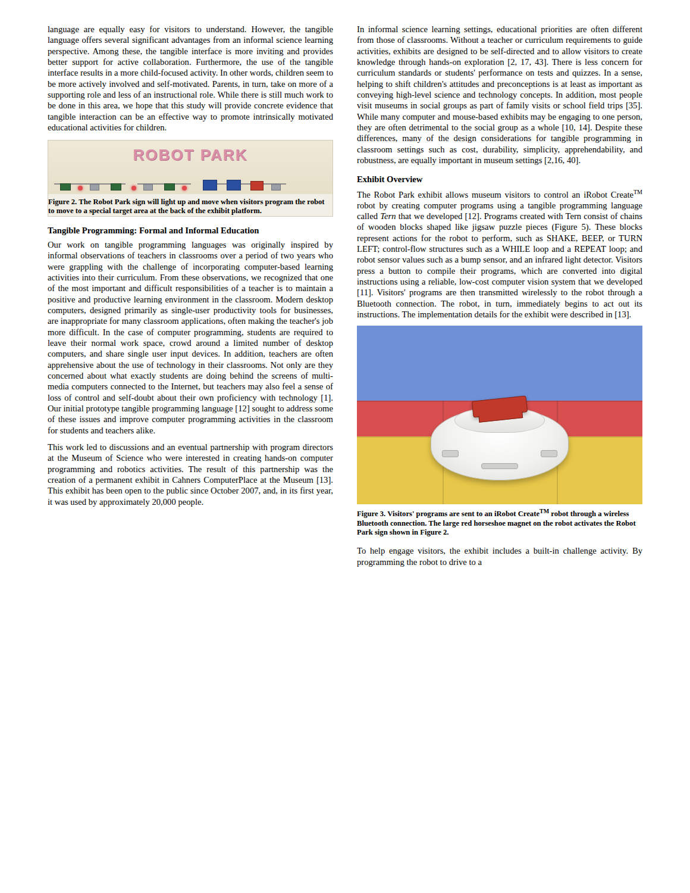language are equally easy for visitors to understand. However, the tangible language offers several significant advantages from an informal science learning perspective. Among these, the tangible interface is more inviting and provides better support for active collaboration. Furthermore, the use of the tangible interface results in a more child-focused activity. In other words, children seem to be more actively involved and self-motivated. Parents, in turn, take on more of a supporting role and less of an instructional role. While there is still much work to be done in this area, we hope that this study will provide concrete evidence that tangible interaction can be an effective way to promote intrinsically motivated educational activities for children.
ROBOT PARK
Figure 2. The Robot Park sign will light up and move when visitors program the robot to move to a special target area at the back of the exhibit platform.
Tangible Programming: Formal and Informal Education
Our work on tangible programming languages was originally inspired by informal observations of teachers in classrooms over a period of two years who were grappling with the challenge of incorporating computer-based learning activities into their curriculum. From these observations, we recognized that one of the most important and difficult responsibilities of a teacher is to maintain a positive and productive learning environment in the classroom. Modern desktop computers, designed primarily as single-user productivity tools for businesses, are inappropriate for many classroom applications, often making the teacher's job more difficult. In the case of computer programming, students are required to leave their normal work space, crowd around a limited number of desktop computers, and share single user input devices. In addition, teachers are often apprehensive about the use of technology in their classrooms. Not only are they concerned about what exactly students are doing behind the screens of multi-media computers connected to the Internet, but teachers may also feel a sense of loss of control and self-doubt about their own proficiency with technology [1]. Our initial prototype tangible programming language [12] sought to address some of these issues and improve computer programming activities in the classroom for students and teachers alike.
This work led to discussions and an eventual partnership with program directors at the Museum of Science who were interested in creating hands-on computer programming and robotics activities. The result of this partnership was the creation of a permanent exhibit in Cahners ComputerPlace at the Museum [13]. This exhibit has been open to the public since October 2007, and, in its first year, it was used by approximately 20,000 people.
In informal science learning settings, educational priorities are often different from those of classrooms. Without a teacher or curriculum requirements to guide activities, exhibits are designed to be self-directed and to allow visitors to create knowledge through hands-on exploration [2, 17, 43]. There is less concern for curriculum standards or students' performance on tests and quizzes. In a sense, helping to shift children's attitudes and preconceptions is at least as important as conveying high-level science and technology concepts. In addition, most people visit museums in social groups as part of family visits or school field trips [35]. While many computer and mouse-based exhibits may be engaging to one person, they are often detrimental to the social group as a whole [10, 14]. Despite these differences, many of the design considerations for tangible programming in classroom settings such as cost, durability, simplicity, apprehendability, and robustness, are equally important in museum settings [2,16, 40].
Exhibit Overview
The Robot Park exhibit allows museum visitors to control an iRobot CreateTM robot by creating computer programs using a tangible programming language called Tern that we developed [12]. Programs created with Tern consist of chains of wooden blocks shaped like jigsaw puzzle pieces (Figure 5). These blocks represent actions for the robot to perform, such as SHAKE, BEEP, or TURN LEFT; control-flow structures such as a WHILE loop and a REPEAT loop; and robot sensor values such as a bump sensor, and an infrared light detector. Visitors press a button to compile their programs, which are converted into digital instructions using a reliable, low-cost computer vision system that we developed [11]. Visitors' programs are then transmitted wirelessly to the robot through a Bluetooth connection. The robot, in turn, immediately begins to act out its instructions. The implementation details for the exhibit were described in [13].
Figure 3. Visitors' programs are sent to an iRobot CreateTM robot through a wireless Bluetooth connection. The large red horseshoe magnet on the robot activates the Robot Park sign shown in Figure 2.
To help engage visitors, the exhibit includes a built-in challenge activity. By programming the robot to drive to a